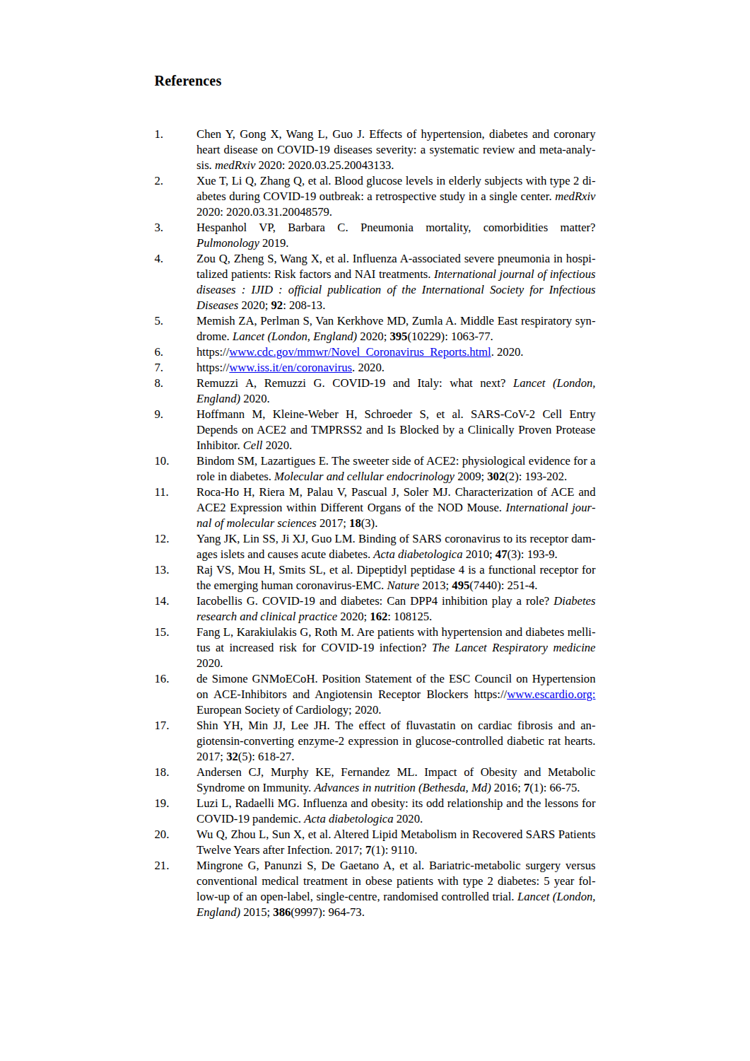References
1. Chen Y, Gong X, Wang L, Guo J. Effects of hypertension, diabetes and coronary heart disease on COVID-19 diseases severity: a systematic review and meta-analysis. medRxiv 2020: 2020.03.25.20043133.
2. Xue T, Li Q, Zhang Q, et al. Blood glucose levels in elderly subjects with type 2 diabetes during COVID-19 outbreak: a retrospective study in a single center. medRxiv 2020: 2020.03.31.20048579.
3. Hespanhol VP, Barbara C. Pneumonia mortality, comorbidities matter? Pulmonology 2019.
4. Zou Q, Zheng S, Wang X, et al. Influenza A-associated severe pneumonia in hospitalized patients: Risk factors and NAI treatments. International journal of infectious diseases : IJID : official publication of the International Society for Infectious Diseases 2020; 92: 208-13.
5. Memish ZA, Perlman S, Van Kerkhove MD, Zumla A. Middle East respiratory syndrome. Lancet (London, England) 2020; 395(10229): 1063-77.
6. https://www.cdc.gov/mmwr/Novel_Coronavirus_Reports.html. 2020.
7. https://www.iss.it/en/coronavirus. 2020.
8. Remuzzi A, Remuzzi G. COVID-19 and Italy: what next? Lancet (London, England) 2020.
9. Hoffmann M, Kleine-Weber H, Schroeder S, et al. SARS-CoV-2 Cell Entry Depends on ACE2 and TMPRSS2 and Is Blocked by a Clinically Proven Protease Inhibitor. Cell 2020.
10. Bindom SM, Lazartigues E. The sweeter side of ACE2: physiological evidence for a role in diabetes. Molecular and cellular endocrinology 2009; 302(2): 193-202.
11. Roca-Ho H, Riera M, Palau V, Pascual J, Soler MJ. Characterization of ACE and ACE2 Expression within Different Organs of the NOD Mouse. International journal of molecular sciences 2017; 18(3).
12. Yang JK, Lin SS, Ji XJ, Guo LM. Binding of SARS coronavirus to its receptor damages islets and causes acute diabetes. Acta diabetologica 2010; 47(3): 193-9.
13. Raj VS, Mou H, Smits SL, et al. Dipeptidyl peptidase 4 is a functional receptor for the emerging human coronavirus-EMC. Nature 2013; 495(7440): 251-4.
14. Iacobellis G. COVID-19 and diabetes: Can DPP4 inhibition play a role? Diabetes research and clinical practice 2020; 162: 108125.
15. Fang L, Karakiulakis G, Roth M. Are patients with hypertension and diabetes mellitus at increased risk for COVID-19 infection? The Lancet Respiratory medicine 2020.
16. de Simone GNMoECoH. Position Statement of the ESC Council on Hypertension on ACE-Inhibitors and Angiotensin Receptor Blockers https://www.escardio.org: European Society of Cardiology; 2020.
17. Shin YH, Min JJ, Lee JH. The effect of fluvastatin on cardiac fibrosis and angiotensin-converting enzyme-2 expression in glucose-controlled diabetic rat hearts. 2017; 32(5): 618-27.
18. Andersen CJ, Murphy KE, Fernandez ML. Impact of Obesity and Metabolic Syndrome on Immunity. Advances in nutrition (Bethesda, Md) 2016; 7(1): 66-75.
19. Luzi L, Radaelli MG. Influenza and obesity: its odd relationship and the lessons for COVID-19 pandemic. Acta diabetologica 2020.
20. Wu Q, Zhou L, Sun X, et al. Altered Lipid Metabolism in Recovered SARS Patients Twelve Years after Infection. 2017; 7(1): 9110.
21. Mingrone G, Panunzi S, De Gaetano A, et al. Bariatric-metabolic surgery versus conventional medical treatment in obese patients with type 2 diabetes: 5 year follow-up of an open-label, single-centre, randomised controlled trial. Lancet (London, England) 2015; 386(9997): 964-73.